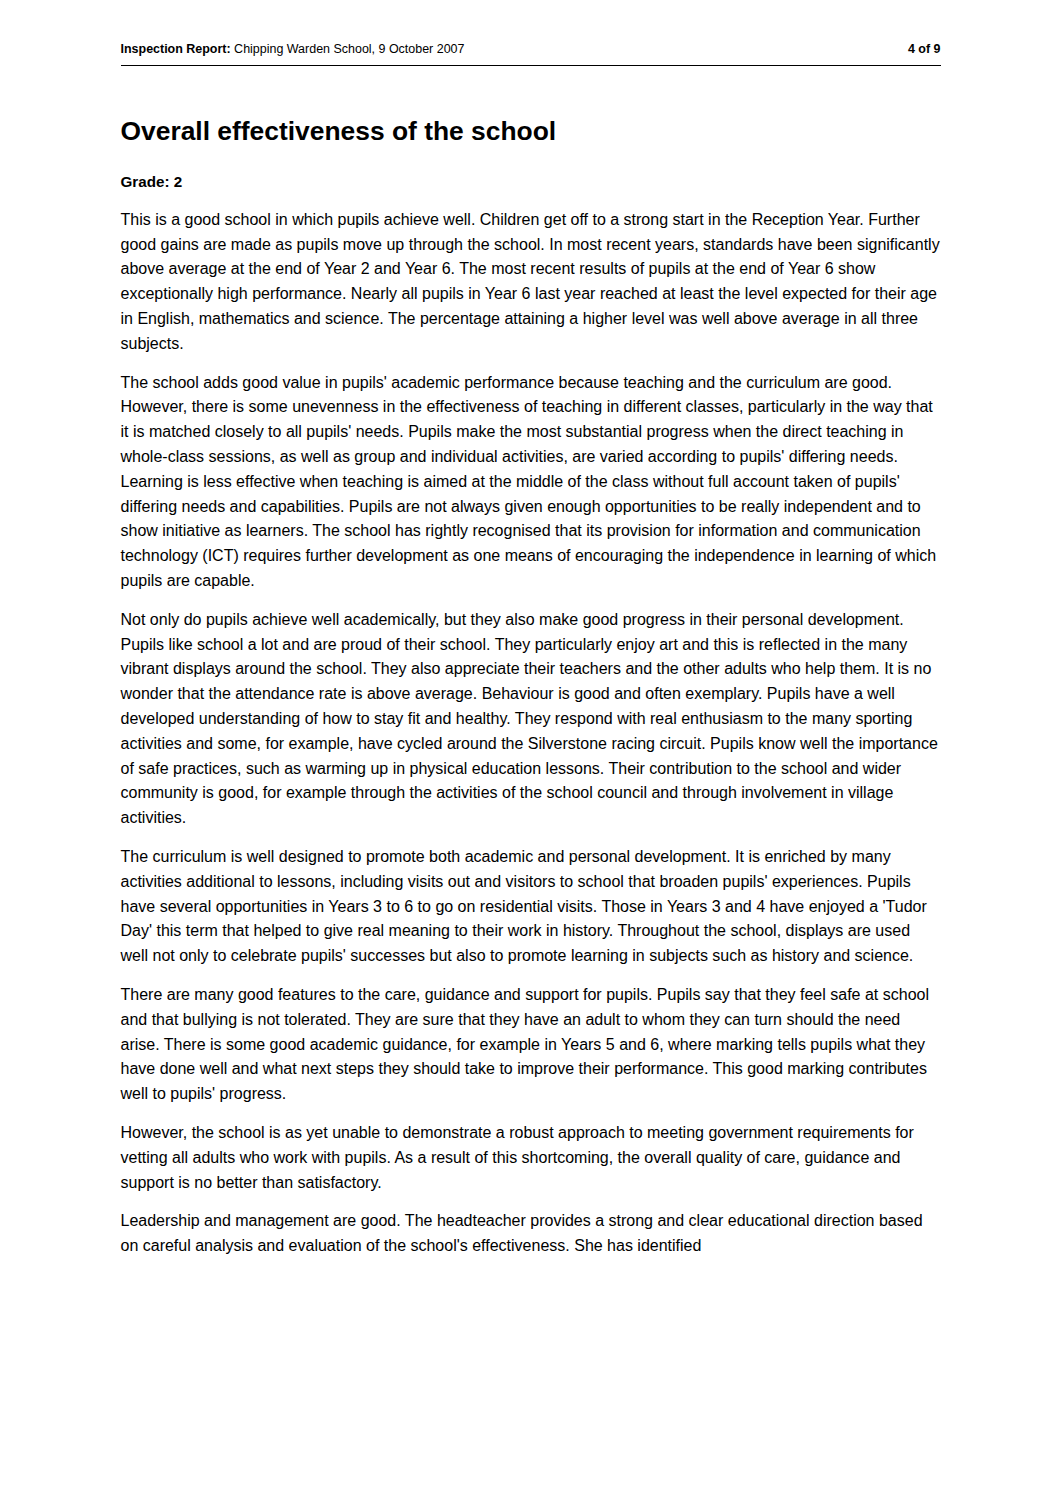Inspection Report: Chipping Warden School, 9 October 2007
4 of 9
Overall effectiveness of the school
Grade: 2
This is a good school in which pupils achieve well. Children get off to a strong start in the Reception Year. Further good gains are made as pupils move up through the school. In most recent years, standards have been significantly above average at the end of Year 2 and Year 6. The most recent results of pupils at the end of Year 6 show exceptionally high performance. Nearly all pupils in Year 6 last year reached at least the level expected for their age in English, mathematics and science. The percentage attaining a higher level was well above average in all three subjects.
The school adds good value in pupils' academic performance because teaching and the curriculum are good. However, there is some unevenness in the effectiveness of teaching in different classes, particularly in the way that it is matched closely to all pupils' needs. Pupils make the most substantial progress when the direct teaching in whole-class sessions, as well as group and individual activities, are varied according to pupils' differing needs. Learning is less effective when teaching is aimed at the middle of the class without full account taken of pupils' differing needs and capabilities. Pupils are not always given enough opportunities to be really independent and to show initiative as learners. The school has rightly recognised that its provision for information and communication technology (ICT) requires further development as one means of encouraging the independence in learning of which pupils are capable.
Not only do pupils achieve well academically, but they also make good progress in their personal development. Pupils like school a lot and are proud of their school. They particularly enjoy art and this is reflected in the many vibrant displays around the school. They also appreciate their teachers and the other adults who help them. It is no wonder that the attendance rate is above average. Behaviour is good and often exemplary. Pupils have a well developed understanding of how to stay fit and healthy. They respond with real enthusiasm to the many sporting activities and some, for example, have cycled around the Silverstone racing circuit. Pupils know well the importance of safe practices, such as warming up in physical education lessons. Their contribution to the school and wider community is good, for example through the activities of the school council and through involvement in village activities.
The curriculum is well designed to promote both academic and personal development. It is enriched by many activities additional to lessons, including visits out and visitors to school that broaden pupils' experiences. Pupils have several opportunities in Years 3 to 6 to go on residential visits. Those in Years 3 and 4 have enjoyed a 'Tudor Day' this term that helped to give real meaning to their work in history. Throughout the school, displays are used well not only to celebrate pupils' successes but also to promote learning in subjects such as history and science.
There are many good features to the care, guidance and support for pupils. Pupils say that they feel safe at school and that bullying is not tolerated. They are sure that they have an adult to whom they can turn should the need arise. There is some good academic guidance, for example in Years 5 and 6, where marking tells pupils what they have done well and what next steps they should take to improve their performance. This good marking contributes well to pupils' progress.
However, the school is as yet unable to demonstrate a robust approach to meeting government requirements for vetting all adults who work with pupils. As a result of this shortcoming, the overall quality of care, guidance and support is no better than satisfactory.
Leadership and management are good. The headteacher provides a strong and clear educational direction based on careful analysis and evaluation of the school's effectiveness. She has identified